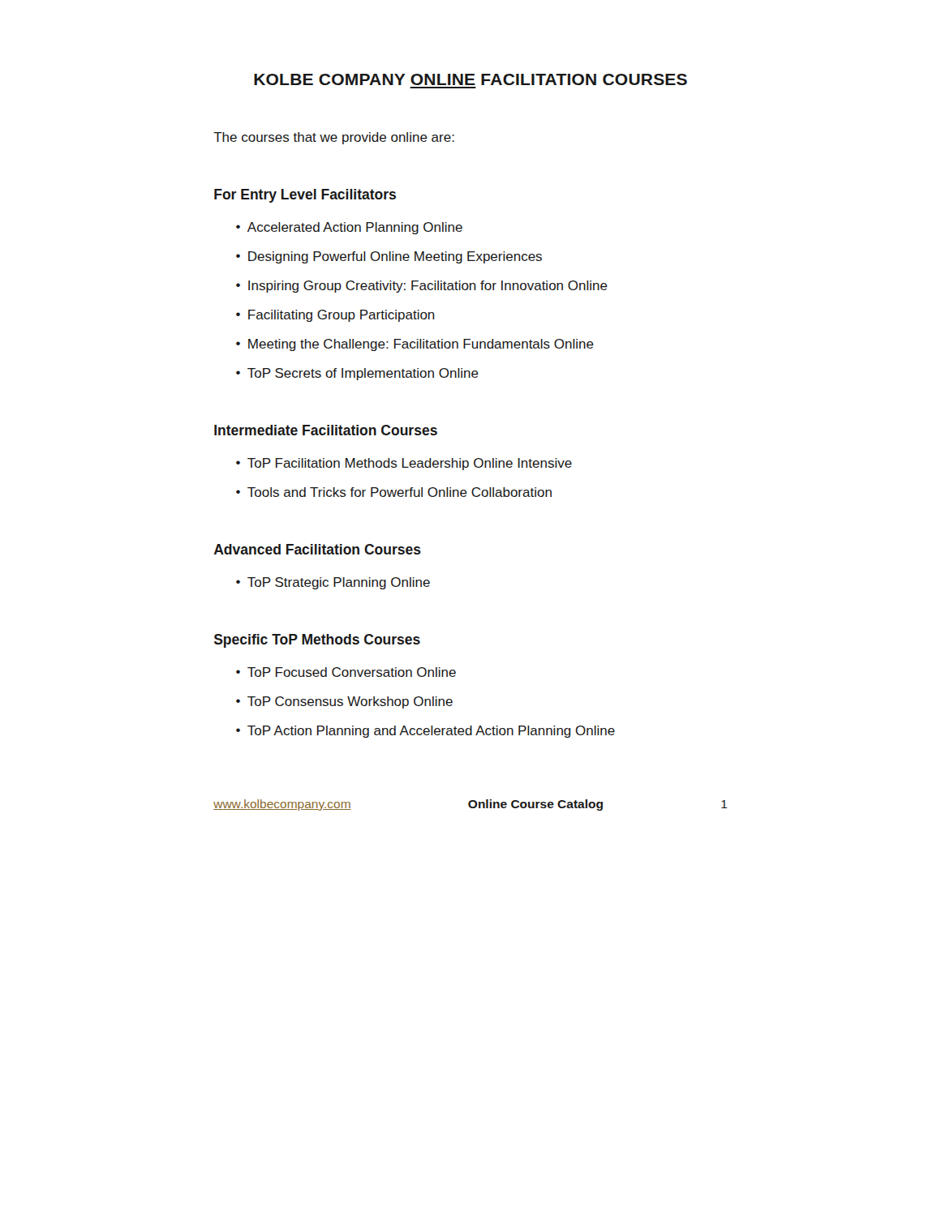KOLBE COMPANY ONLINE FACILITATION COURSES
The courses that we provide online are:
For Entry Level Facilitators
Accelerated Action Planning Online
Designing Powerful Online Meeting Experiences
Inspiring Group Creativity: Facilitation for Innovation Online
Facilitating Group Participation
Meeting the Challenge: Facilitation Fundamentals Online
ToP Secrets of Implementation Online
Intermediate Facilitation Courses
ToP Facilitation Methods Leadership Online Intensive
Tools and Tricks for Powerful Online Collaboration
Advanced Facilitation Courses
ToP Strategic Planning Online
Specific ToP Methods Courses
ToP Focused Conversation Online
ToP Consensus Workshop Online
ToP Action Planning and Accelerated Action Planning Online
www.kolbecompany.com Online Course Catalog 1